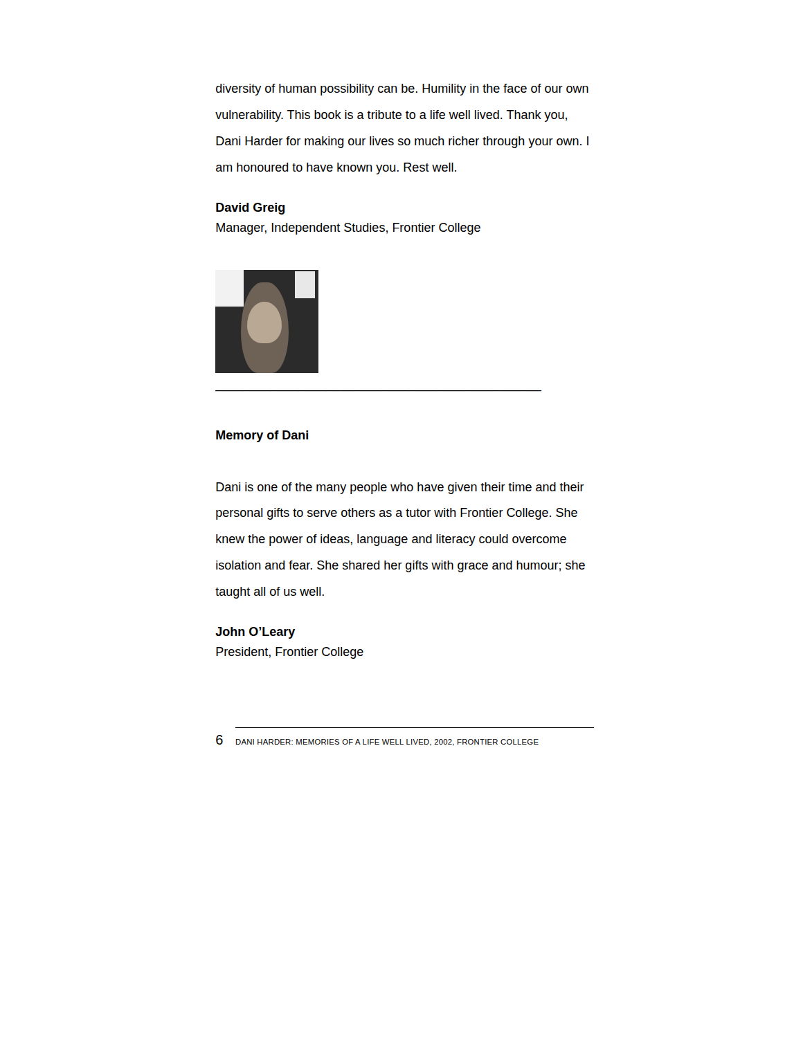diversity of human possibility can be. Humility in the face of our own vulnerability. This book is a tribute to a life well lived. Thank you, Dani Harder for making our lives so much richer through your own. I am honoured to have known you. Rest well.
David Greig
Manager, Independent Studies, Frontier College
_______________________________________________
Memory of Dani
Dani is one of the many people who have given their time and their personal gifts to serve others as a tutor with Frontier College. She knew the power of ideas, language and literacy could overcome isolation and fear. She shared her gifts with grace and humour; she taught all of us well.
John O’Leary
President, Frontier College
6
DANI HARDER: MEMORIES OF A LIFE WELL LIVED, 2002, FRONTIER COLLEGE